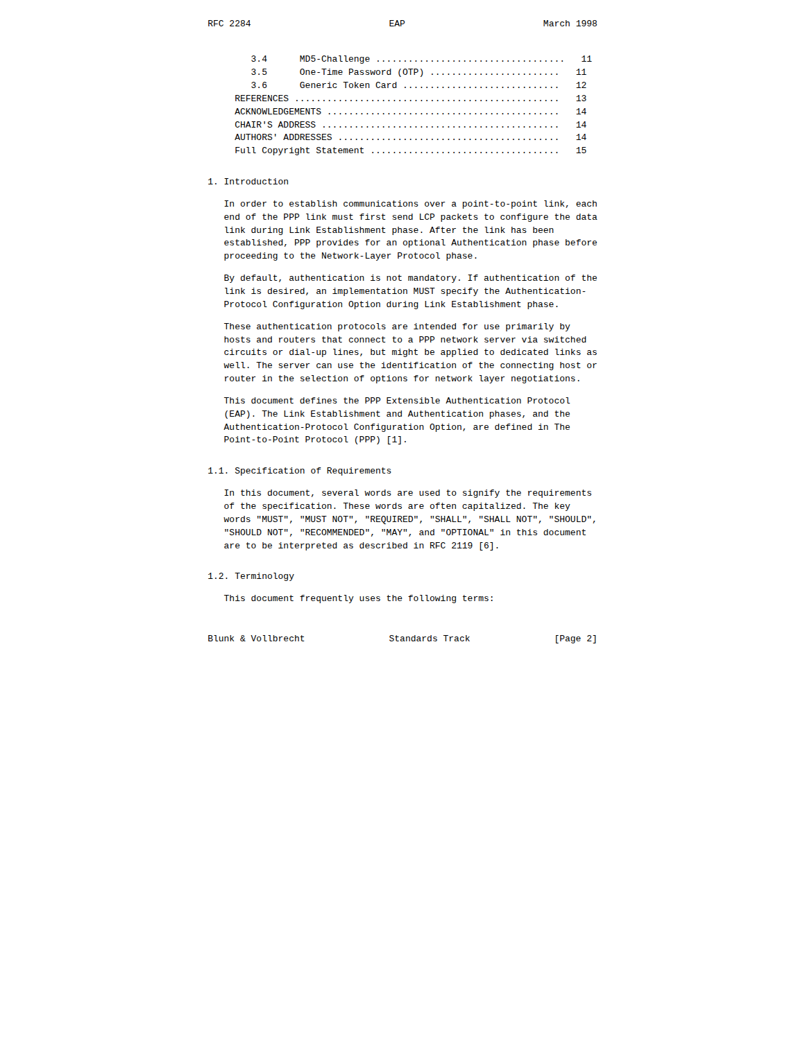RFC 2284 EAP March 1998
     3.4      MD5-Challenge ...................................   11
     3.5      One-Time Password (OTP) ........................   11
     3.6      Generic Token Card .............................   12
  REFERENCES .................................................   13
  ACKNOWLEDGEMENTS ...........................................   14
  CHAIR'S ADDRESS ............................................   14
  AUTHORS' ADDRESSES .........................................   14
  Full Copyright Statement ...................................   15
1. Introduction
In order to establish communications over a point-to-point link, each end of the PPP link must first send LCP packets to configure the data link during Link Establishment phase. After the link has been established, PPP provides for an optional Authentication phase before proceeding to the Network-Layer Protocol phase.
By default, authentication is not mandatory. If authentication of the link is desired, an implementation MUST specify the Authentication-Protocol Configuration Option during Link Establishment phase.
These authentication protocols are intended for use primarily by hosts and routers that connect to a PPP network server via switched circuits or dial-up lines, but might be applied to dedicated links as well. The server can use the identification of the connecting host or router in the selection of options for network layer negotiations.
This document defines the PPP Extensible Authentication Protocol (EAP). The Link Establishment and Authentication phases, and the Authentication-Protocol Configuration Option, are defined in The Point-to-Point Protocol (PPP) [1].
1.1. Specification of Requirements
In this document, several words are used to signify the requirements of the specification. These words are often capitalized. The key words "MUST", "MUST NOT", "REQUIRED", "SHALL", "SHALL NOT", "SHOULD", "SHOULD NOT", "RECOMMENDED", "MAY", and "OPTIONAL" in this document are to be interpreted as described in RFC 2119 [6].
1.2. Terminology
This document frequently uses the following terms:
Blunk & Vollbrecht Standards Track [Page 2]